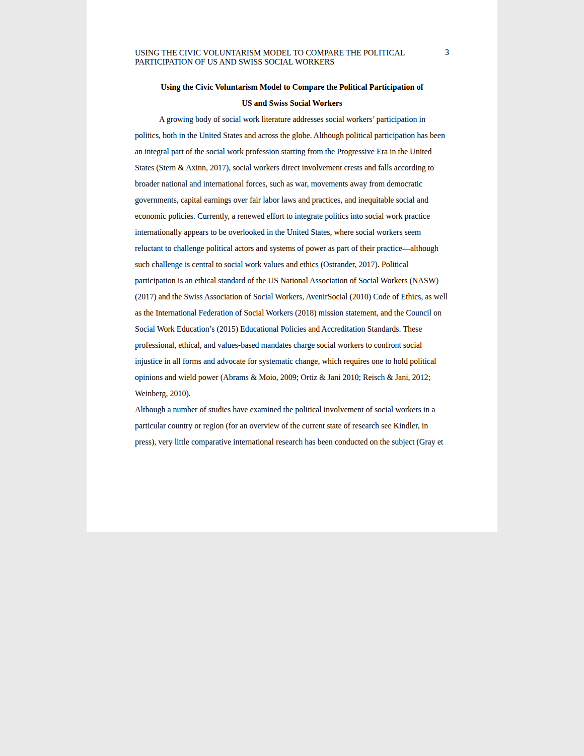Using the Civic Voluntarism Model to Compare the Political Participation of US and Swiss Social Workers
3
Using the Civic Voluntarism Model to Compare the Political Participation of
US and Swiss Social Workers
A growing body of social work literature addresses social workers’ participation in politics, both in the United States and across the globe. Although political participation has been an integral part of the social work profession starting from the Progressive Era in the United States (Stern & Axinn, 2017), social workers direct involvement crests and falls according to broader national and international forces, such as war, movements away from democratic governments, capital earnings over fair labor laws and practices, and inequitable social and economic policies. Currently, a renewed effort to integrate politics into social work practice internationally appears to be overlooked in the United States, where social workers seem reluctant to challenge political actors and systems of power as part of their practice—although such challenge is central to social work values and ethics (Ostrander, 2017). Political participation is an ethical standard of the US National Association of Social Workers (NASW) (2017) and the Swiss Association of Social Workers, AvenirSocial (2010) Code of Ethics, as well as the International Federation of Social Workers (2018) mission statement, and the Council on Social Work Education’s (2015) Educational Policies and Accreditation Standards. These professional, ethical, and values-based mandates charge social workers to confront social injustice in all forms and advocate for systematic change, which requires one to hold political opinions and wield power (Abrams & Moio, 2009; Ortiz & Jani 2010; Reisch & Jani, 2012; Weinberg, 2010).
Although a number of studies have examined the political involvement of social workers in a particular country or region (for an overview of the current state of research see Kindler, in press), very little comparative international research has been conducted on the subject (Gray et